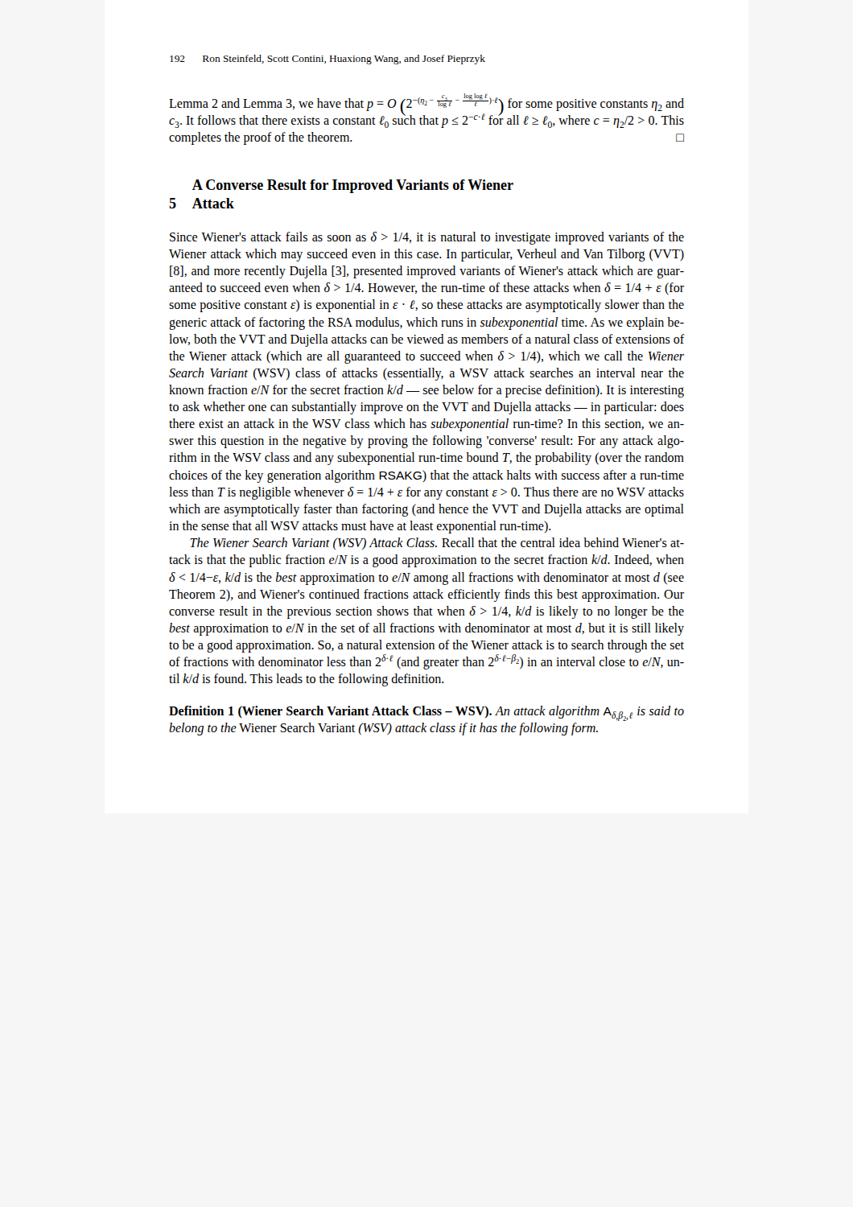192 Ron Steinfeld, Scott Contini, Huaxiong Wang, and Josef Pieprzyk
Lemma 2 and Lemma 3, we have that p = O (2−(η2 − c3 log ℓ − log log ℓ ℓ)·ℓ) for some positive constants η2 and c3. It follows that there exists a constant ℓ0 such that p ≤ 2−c·ℓ for all ℓ ≥ ℓ0, where c = η2/2 > 0. This completes the proof of the theorem.□
5 A Converse Result for Improved Variants of Wiener
Attack
Since Wiener's attack fails as soon as δ > 1/4, it is natural to investigate improved variants of the Wiener attack which may succeed even in this case. In particular, Verheul and Van Tilborg (VVT) [8], and more recently Dujella [3], presented improved variants of Wiener's attack which are guaranteed to succeed even when δ > 1/4. However, the run-time of these attacks when δ = 1/4 + ε (for some positive constant ε) is exponential in ε · ℓ, so these attacks are asymptotically slower than the generic attack of factoring the RSA modulus, which runs in subexponential time. As we explain below, both the VVT and Dujella attacks can be viewed as members of a natural class of extensions of the Wiener attack (which are all guaranteed to succeed when δ > 1/4), which we call the Wiener Search Variant (WSV) class of attacks (essentially, a WSV attack searches an interval near the known fraction e/N for the secret fraction k/d — see below for a precise definition). It is interesting to ask whether one can substantially improve on the VVT and Dujella attacks — in particular: does there exist an attack in the WSV class which has subexponential run-time? In this section, we answer this question in the negative by proving the following 'converse' result: For any attack algorithm in the WSV class and any subexponential run-time bound T, the probability (over the random choices of the key generation algorithm RSAKG) that the attack halts with success after a run-time less than T is negligible whenever δ = 1/4 + ε for any constant ε > 0. Thus there are no WSV attacks which are asymptotically faster than factoring (and hence the VVT and Dujella attacks are optimal in the sense that all WSV attacks must have at least exponential run-time).
The Wiener Search Variant (WSV) Attack Class. Recall that the central idea behind Wiener's attack is that the public fraction e/N is a good approximation to the secret fraction k/d. Indeed, when δ < 1/4−ε, k/d is the best approximation to e/N among all fractions with denominator at most d (see Theorem 2), and Wiener's continued fractions attack efficiently finds this best approximation. Our converse result in the previous section shows that when δ > 1/4, k/d is likely to no longer be the best approximation to e/N in the set of all fractions with denominator at most d, but it is still likely to be a good approximation. So, a natural extension of the Wiener attack is to search through the set of fractions with denominator less than 2δ·ℓ (and greater than 2δ·ℓ−β2) in an interval close to e/N, until k/d is found. This leads to the following definition.
Definition 1 (Wiener Search Variant Attack Class – WSV). An attack algorithm Aδ,β2,ℓ is said to belong to the Wiener Search Variant (WSV) attack class if it has the following form.